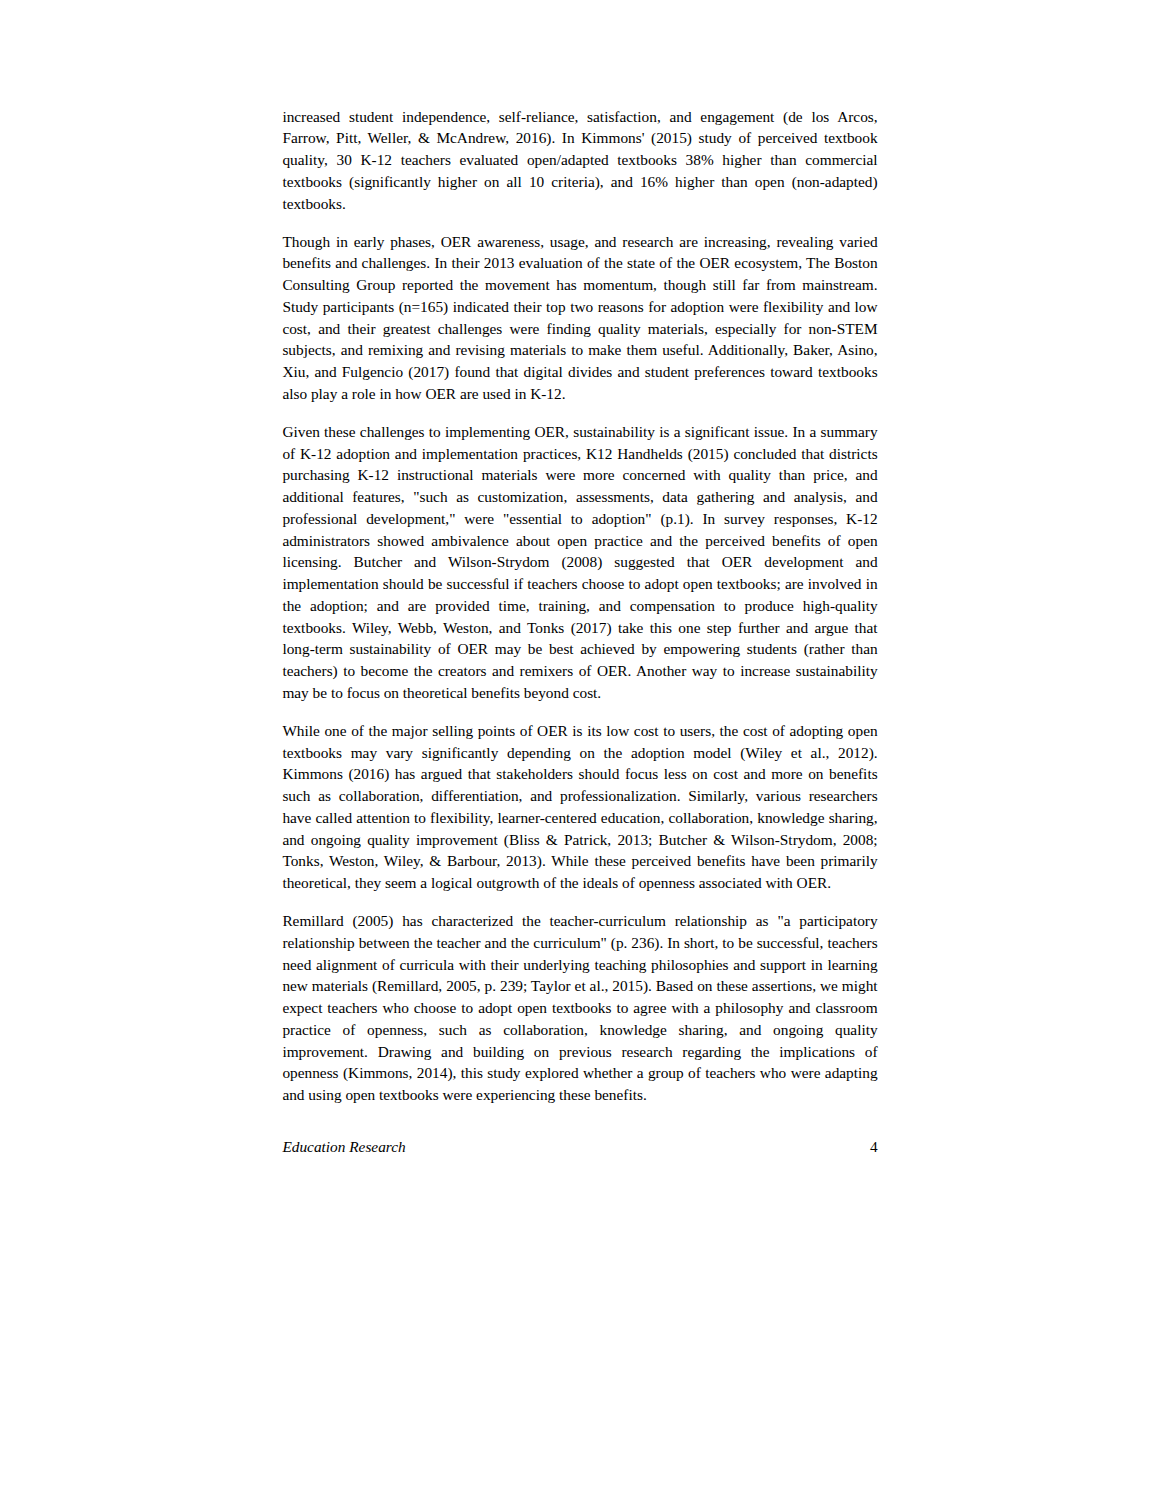increased student independence, self-reliance, satisfaction, and engagement (de los Arcos, Farrow, Pitt, Weller, & McAndrew, 2016). In Kimmons' (2015) study of perceived textbook quality, 30 K-12 teachers evaluated open/adapted textbooks 38% higher than commercial textbooks (significantly higher on all 10 criteria), and 16% higher than open (non-adapted) textbooks.
Though in early phases, OER awareness, usage, and research are increasing, revealing varied benefits and challenges. In their 2013 evaluation of the state of the OER ecosystem, The Boston Consulting Group reported the movement has momentum, though still far from mainstream. Study participants (n=165) indicated their top two reasons for adoption were flexibility and low cost, and their greatest challenges were finding quality materials, especially for non-STEM subjects, and remixing and revising materials to make them useful. Additionally, Baker, Asino, Xiu, and Fulgencio (2017) found that digital divides and student preferences toward textbooks also play a role in how OER are used in K-12.
Given these challenges to implementing OER, sustainability is a significant issue. In a summary of K-12 adoption and implementation practices, K12 Handhelds (2015) concluded that districts purchasing K-12 instructional materials were more concerned with quality than price, and additional features, "such as customization, assessments, data gathering and analysis, and professional development," were "essential to adoption" (p.1). In survey responses, K-12 administrators showed ambivalence about open practice and the perceived benefits of open licensing. Butcher and Wilson-Strydom (2008) suggested that OER development and implementation should be successful if teachers choose to adopt open textbooks; are involved in the adoption; and are provided time, training, and compensation to produce high-quality textbooks. Wiley, Webb, Weston, and Tonks (2017) take this one step further and argue that long-term sustainability of OER may be best achieved by empowering students (rather than teachers) to become the creators and remixers of OER. Another way to increase sustainability may be to focus on theoretical benefits beyond cost.
While one of the major selling points of OER is its low cost to users, the cost of adopting open textbooks may vary significantly depending on the adoption model (Wiley et al., 2012). Kimmons (2016) has argued that stakeholders should focus less on cost and more on benefits such as collaboration, differentiation, and professionalization. Similarly, various researchers have called attention to flexibility, learner-centered education, collaboration, knowledge sharing, and ongoing quality improvement (Bliss & Patrick, 2013; Butcher & Wilson-Strydom, 2008; Tonks, Weston, Wiley, & Barbour, 2013). While these perceived benefits have been primarily theoretical, they seem a logical outgrowth of the ideals of openness associated with OER.
Remillard (2005) has characterized the teacher-curriculum relationship as "a participatory relationship between the teacher and the curriculum" (p. 236). In short, to be successful, teachers need alignment of curricula with their underlying teaching philosophies and support in learning new materials (Remillard, 2005, p. 239; Taylor et al., 2015). Based on these assertions, we might expect teachers who choose to adopt open textbooks to agree with a philosophy and classroom practice of openness, such as collaboration, knowledge sharing, and ongoing quality improvement. Drawing and building on previous research regarding the implications of openness (Kimmons, 2014), this study explored whether a group of teachers who were adapting and using open textbooks were experiencing these benefits.
Education Research 4